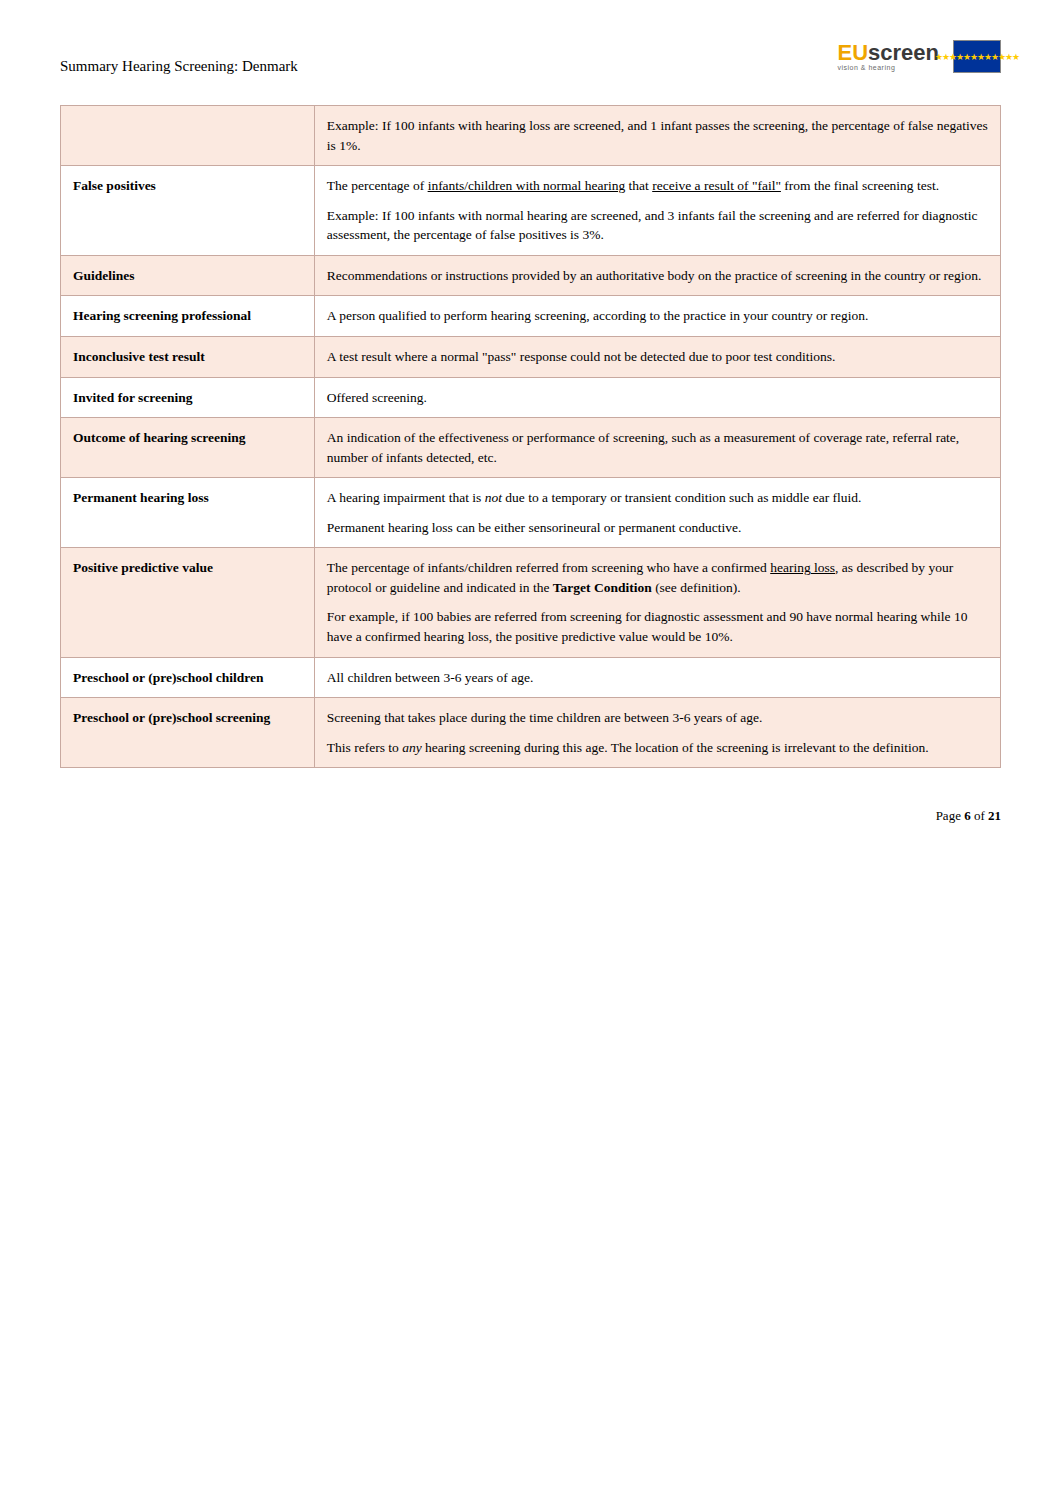Summary Hearing Screening: Denmark
EUscreen vision & hearing
★★★★★★★★★★★★
| | Example: If 100 infants with hearing loss are screened, and 1 infant passes the screening, the percentage of false negatives is 1%. |
| False positives | The percentage of infants/children with normal hearing that receive a result of "fail" from the final screening test. Example: If 100 infants with normal hearing are screened, and 3 infants fail the screening and are referred for diagnostic assessment, the percentage of false positives is 3%. |
| Guidelines | Recommendations or instructions provided by an authoritative body on the practice of screening in the country or region. |
| Hearing screening professional | A person qualified to perform hearing screening, according to the practice in your country or region. |
| Inconclusive test result | A test result where a normal "pass" response could not be detected due to poor test conditions. |
| Invited for screening | Offered screening. |
| Outcome of hearing screening | An indication of the effectiveness or performance of screening, such as a measurement of coverage rate, referral rate, number of infants detected, etc. |
| Permanent hearing loss | A hearing impairment that is not due to a temporary or transient condition such as middle ear fluid. Permanent hearing loss can be either sensorineural or permanent conductive. |
| Positive predictive value | The percentage of infants/children referred from screening who have a confirmed hearing loss , as described by your protocol or guideline and indicated in the Target Condition (see definition). For example, if 100 babies are referred from screening for diagnostic assessment and 90 have normal hearing while 10 have a confirmed hearing loss, the positive predictive value would be 10%. |
| Preschool or (pre)school children | All children between 3-6 years of age. |
| Preschool or (pre)school screening | Screening that takes place during the time children are between 3-6 years of age. This refers to any hearing screening during this age. The location of the screening is irrelevant to the definition. |
Page 6 of 21